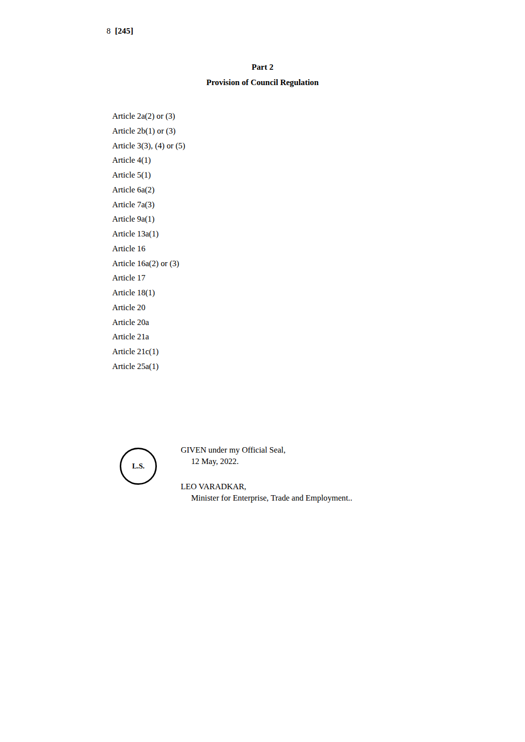8[245]
Part 2
Provision of Council Regulation
Article 2a(2) or (3)
Article 2b(1) or (3)
Article 3(3), (4) or (5)
Article 4(1)
Article 5(1)
Article 6a(2)
Article 7a(3)
Article 9a(1)
Article 13a(1)
Article 16
Article 16a(2) or (3)
Article 17
Article 18(1)
Article 20
Article 20a
Article 21a
Article 21c(1)
Article 25a(1)
L.S.
GIVEN under my Official Seal,
12 May, 2022.
LEO VARADKAR,
Minister for Enterprise, Trade and Employment..